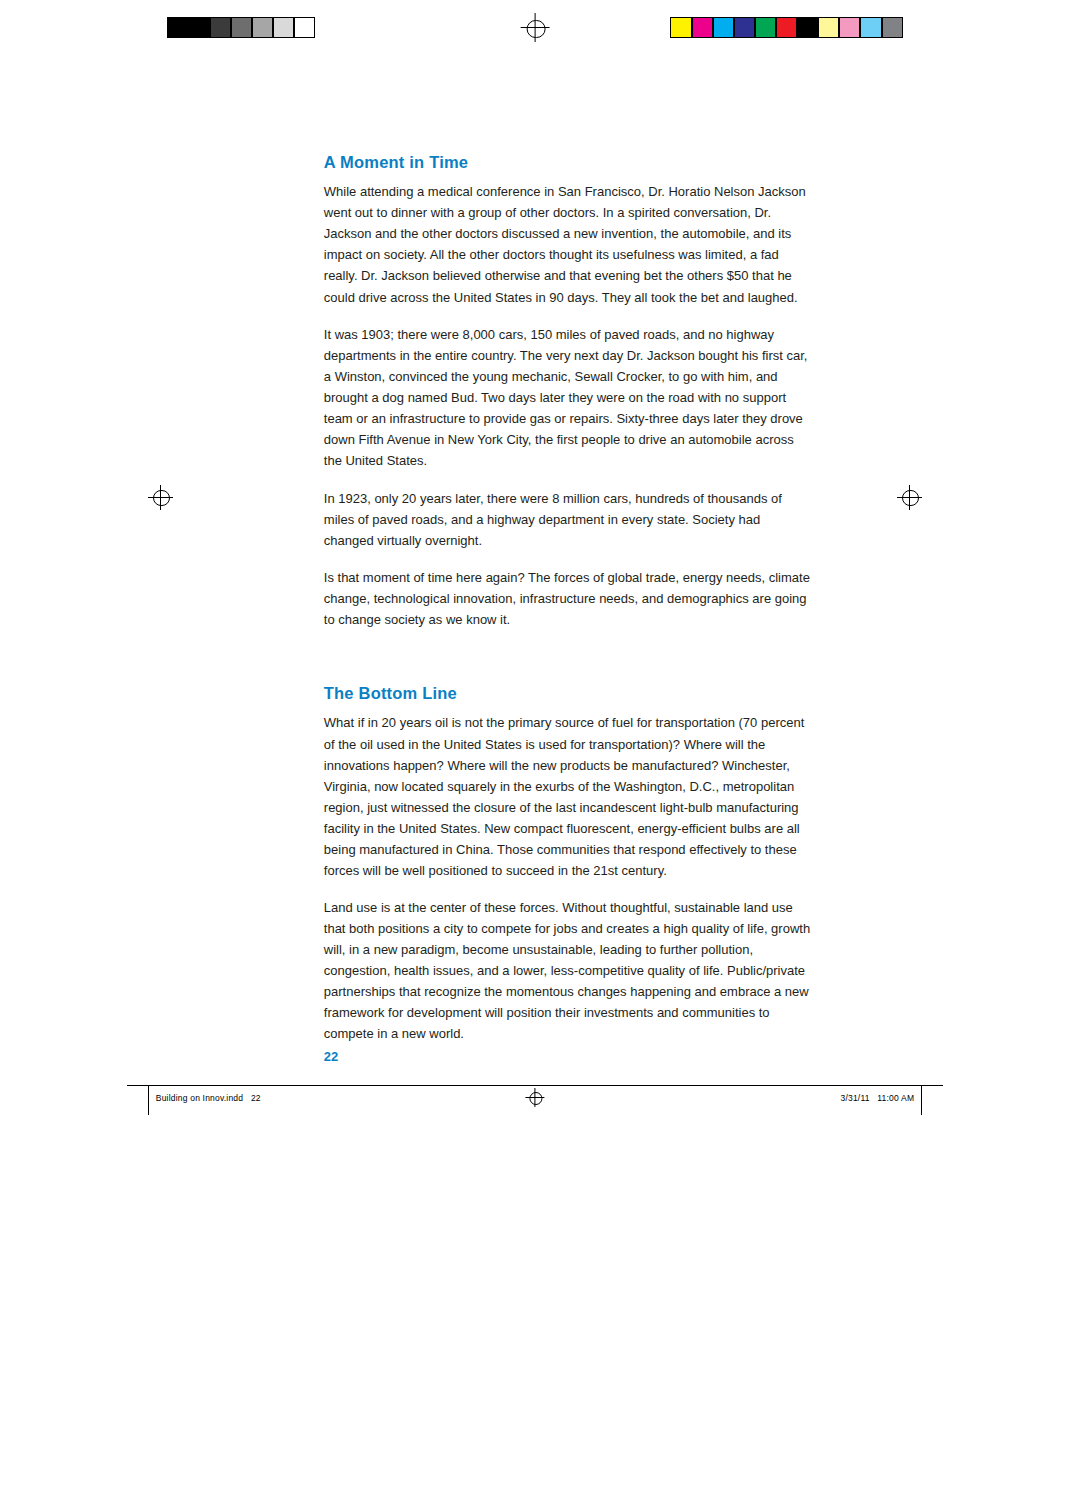A Moment in Time
While attending a medical conference in San Francisco, Dr. Horatio Nelson Jackson went out to dinner with a group of other doctors. In a spirited conversation, Dr. Jackson and the other doctors discussed a new invention, the automobile, and its impact on society. All the other doctors thought its usefulness was limited, a fad really. Dr. Jackson believed otherwise and that evening bet the others $50 that he could drive across the United States in 90 days. They all took the bet and laughed.
It was 1903; there were 8,000 cars, 150 miles of paved roads, and no highway departments in the entire country. The very next day Dr. Jackson bought his first car, a Winston, convinced the young mechanic, Sewall Crocker, to go with him, and brought a dog named Bud. Two days later they were on the road with no support team or an infrastructure to provide gas or repairs. Sixty-three days later they drove down Fifth Avenue in New York City, the first people to drive an automobile across the United States.
In 1923, only 20 years later, there were 8 million cars, hundreds of thousands of miles of paved roads, and a highway department in every state. Society had changed virtually overnight.
Is that moment of time here again? The forces of global trade, energy needs, climate change, technological innovation, infrastructure needs, and demographics are going to change society as we know it.
The Bottom Line
What if in 20 years oil is not the primary source of fuel for transportation (70 percent of the oil used in the United States is used for transportation)? Where will the innovations happen? Where will the new products be manufactured? Winchester, Virginia, now located squarely in the exurbs of the Washington, D.C., metropolitan region, just witnessed the closure of the last incandescent light-bulb manufacturing facility in the United States. New compact fluorescent, energy-efficient bulbs are all being manufactured in China. Those communities that respond effectively to these forces will be well positioned to succeed in the 21st century.
Land use is at the center of these forces. Without thoughtful, sustainable land use that both positions a city to compete for jobs and creates a high quality of life, growth will, in a new paradigm, become unsustainable, leading to further pollution, congestion, health issues, and a lower, less-competitive quality of life. Public/private partnerships that recognize the momentous changes happening and embrace a new framework for development will position their investments and communities to compete in a new world.
22
Building on Innov.indd 22
3/31/11 11:00 AM